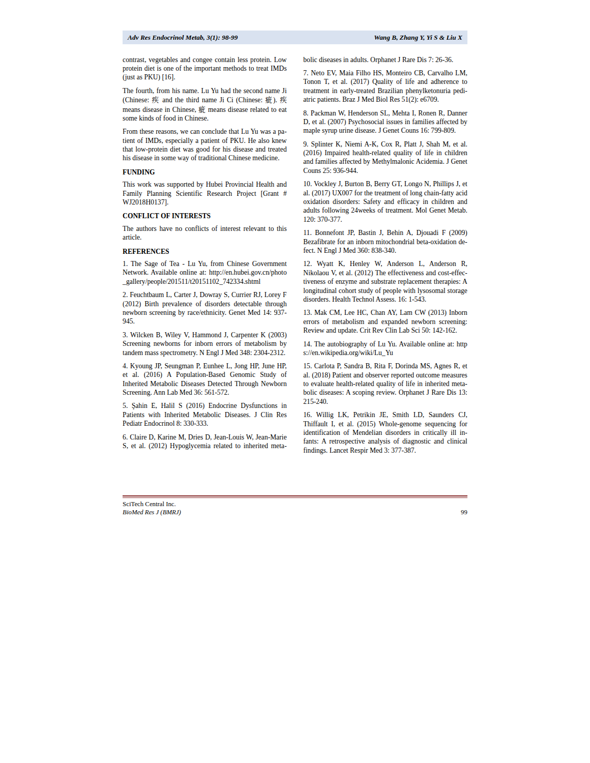Adv Res Endocrinol Metab, 3(1): 98-99 Wang B, Zhang Y, Yi S & Liu X
contrast, vegetables and congee contain less protein. Low protein diet is one of the important methods to treat IMDs (just as PKU) [16].
The fourth, from his name. Lu Yu had the second name Ji (Chinese: 疾 and the third name Ji Ci (Chinese: 疵). 疾 means disease in Chinese, 疵 means disease related to eat some kinds of food in Chinese.
From these reasons, we can conclude that Lu Yu was a patient of IMDs, especially a patient of PKU. He also knew that low-protein diet was good for his disease and treated his disease in some way of traditional Chinese medicine.
Funding
This work was supported by Hubei Provincial Health and Family Planning Scientific Research Project [Grant # WJ2018H0137].
Conflict of Interests
The authors have no conflicts of interest relevant to this article.
References
1. The Sage of Tea - Lu Yu, from Chinese Government Network. Available online at: http://en.hubei.gov.cn/photo_gallery/people/201511/t20151102_742334.shtml
2. Feuchtbaum L, Carter J, Dowray S, Currier RJ, Lorey F (2012) Birth prevalence of disorders detectable through newborn screening by race/ethnicity. Genet Med 14: 937-945.
3. Wilcken B, Wiley V, Hammond J, Carpenter K (2003) Screening newborns for inborn errors of metabolism by tandem mass spectrometry. N Engl J Med 348: 2304-2312.
4. Kyoung JP, Seungman P, Eunhee L, Jong HP, June HP, et al. (2016) A Population-Based Genomic Study of Inherited Metabolic Diseases Detected Through Newborn Screening. Ann Lab Med 36: 561-572.
5. Şahin E, Halil S (2016) Endocrine Dysfunctions in Patients with Inherited Metabolic Diseases. J Clin Res Pediatr Endocrinol 8: 330-333.
6. Claire D, Karine M, Dries D, Jean-Louis W, Jean-Marie S, et al. (2012) Hypoglycemia related to inherited metabolic diseases in adults. Orphanet J Rare Dis 7: 26-36.
7. Neto EV, Maia Filho HS, Monteiro CB, Carvalho LM, Tonon T, et al. (2017) Quality of life and adherence to treatment in early-treated Brazilian phenylketonuria pediatric patients. Braz J Med Biol Res 51(2): e6709.
8. Packman W, Henderson SL, Mehta I, Ronen R, Danner D, et al. (2007) Psychosocial issues in families affected by maple syrup urine disease. J Genet Couns 16: 799-809.
9. Splinter K, Niemi A-K, Cox R, Platt J, Shah M, et al. (2016) Impaired health-related quality of life in children and families affected by Methylmalonic Acidemia. J Genet Couns 25: 936-944.
10. Vockley J, Burton B, Berry GT, Longo N, Phillips J, et al. (2017) UX007 for the treatment of long chain-fatty acid oxidation disorders: Safety and efficacy in children and adults following 24weeks of treatment. Mol Genet Metab. 120: 370-377.
11. Bonnefont JP, Bastin J, Behin A, Djouadi F (2009) Bezafibrate for an inborn mitochondrial beta-oxidation defect. N Engl J Med 360: 838-340.
12. Wyatt K, Henley W, Anderson L, Anderson R, Nikolaou V, et al. (2012) The effectiveness and cost-effectiveness of enzyme and substrate replacement therapies: A longitudinal cohort study of people with lysosomal storage disorders. Health Technol Assess. 16: 1-543.
13. Mak CM, Lee HC, Chan AY, Lam CW (2013) Inborn errors of metabolism and expanded newborn screening: Review and update. Crit Rev Clin Lab Sci 50: 142-162.
14. The autobiography of Lu Yu. Available online at: https://en.wikipedia.org/wiki/Lu_Yu
15. Carlota P, Sandra B, Rita F, Dorinda MS, Agnes R, et al. (2018) Patient and observer reported outcome measures to evaluate health-related quality of life in inherited metabolic diseases: A scoping review. Orphanet J Rare Dis 13: 215-240.
16. Willig LK, Petrikin JE, Smith LD, Saunders CJ, Thiffault I, et al. (2015) Whole-genome sequencing for identification of Mendelian disorders in critically ill infants: A retrospective analysis of diagnostic and clinical findings. Lancet Respir Med 3: 377-387.
SciTech Central Inc.
BioMed Res J (BMRJ) 99